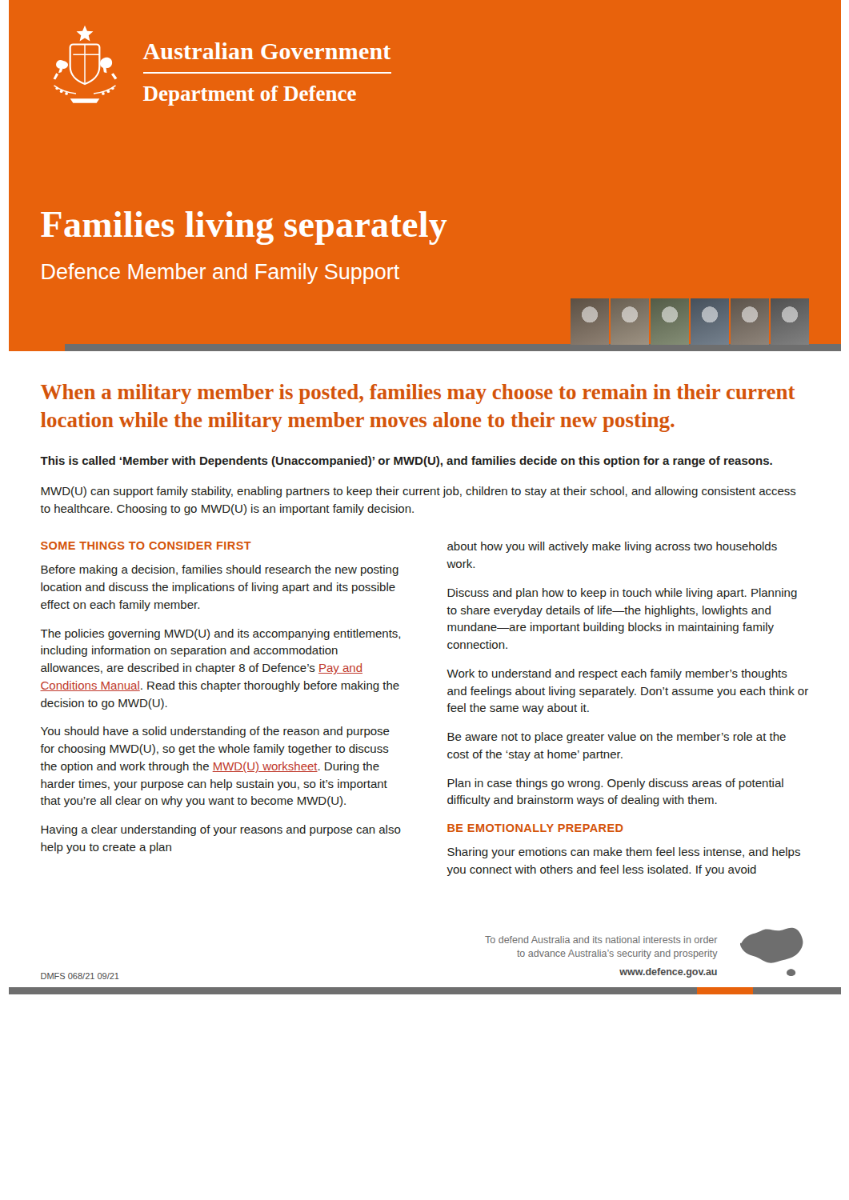Australian Government
Department of Defence
Families living separately
Defence Member and Family Support
When a military member is posted, families may choose to remain in their current location while the military member moves alone to their new posting.
This is called ‘Member with Dependents (Unaccompanied)’ or MWD(U), and families decide on this option for a range of reasons.
MWD(U) can support family stability, enabling partners to keep their current job, children to stay at their school, and allowing consistent access to healthcare. Choosing to go MWD(U) is an important family decision.
Some things to consider first
Before making a decision, families should research the new posting location and discuss the implications of living apart and its possible effect on each family member.
The policies governing MWD(U) and its accompanying entitlements, including information on separation and accommodation allowances, are described in chapter 8 of Defence’s Pay and Conditions Manual. Read this chapter thoroughly before making the decision to go MWD(U).
You should have a solid understanding of the reason and purpose for choosing MWD(U), so get the whole family together to discuss the option and work through the MWD(U) worksheet. During the harder times, your purpose can help sustain you, so it’s important that you’re all clear on why you want to become MWD(U).
Having a clear understanding of your reasons and purpose can also help you to create a plan
about how you will actively make living across two households work.
Discuss and plan how to keep in touch while living apart. Planning to share everyday details of life—the highlights, lowlights and mundane—are important building blocks in maintaining family connection.
Work to understand and respect each family member’s thoughts and feelings about living separately. Don’t assume you each think or feel the same way about it.
Be aware not to place greater value on the member’s role at the cost of the ‘stay at home’ partner.
Plan in case things go wrong. Openly discuss areas of potential difficulty and brainstorm ways of dealing with them.
Be emotionally prepared
Sharing your emotions can make them feel less intense, and helps you connect with others and feel less isolated. If you avoid
To defend Australia and its national interests in order
to advance Australia’s security and prosperity www.defence.gov.au
DMFS 068/21 09/21